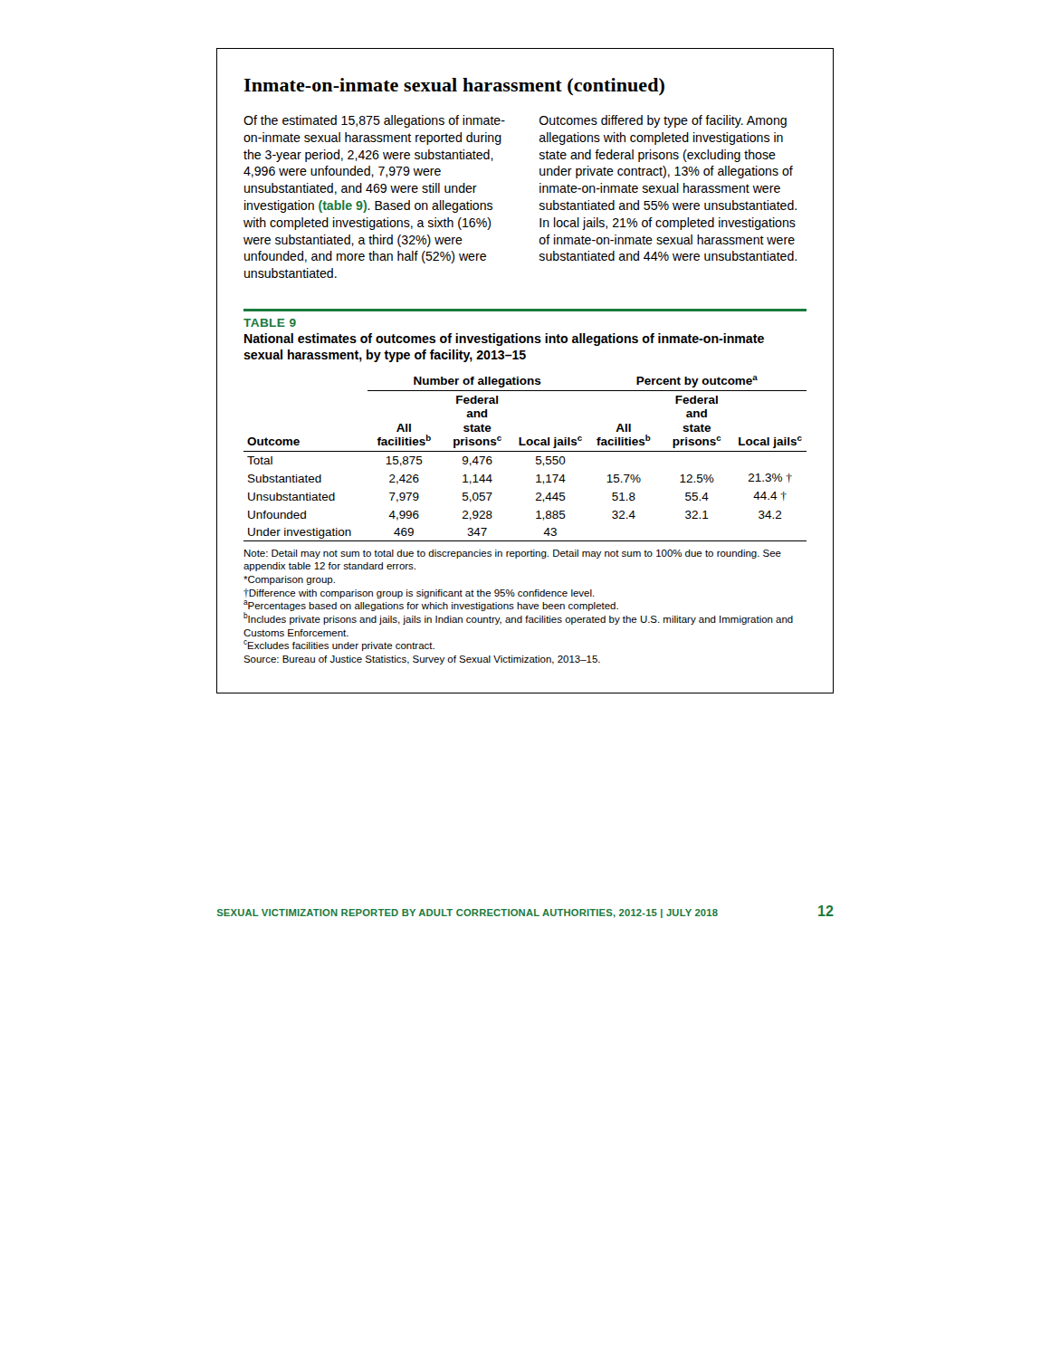Inmate-on-inmate sexual harassment (continued)
Of the estimated 15,875 allegations of inmate-on-inmate sexual harassment reported during the 3-year period, 2,426 were substantiated, 4,996 were unfounded, 7,979 were unsubstantiated, and 469 were still under investigation (table 9). Based on allegations with completed investigations, a sixth (16%) were substantiated, a third (32%) were unfounded, and more than half (52%) were unsubstantiated.
Outcomes differed by type of facility. Among allegations with completed investigations in state and federal prisons (excluding those under private contract), 13% of allegations of inmate-on-inmate sexual harassment were substantiated and 55% were unsubstantiated. In local jails, 21% of completed investigations of inmate-on-inmate sexual harassment were substantiated and 44% were unsubstantiated.
TABLE 9
National estimates of outcomes of investigations into allegations of inmate-on-inmate sexual harassment, by type of facility, 2013–15
| | Number of allegations | Percent by outcome a |
| --- | --- | --- |
| Outcome | All facilities b | Federal and state prisons c | Local jails c | All facilities b | Federal and state prisons c | Local jails c |
| Total | 15,875 | 9,476 | 5,550 | | | |
| Substantiated | 2,426 | 1,144 | 1,174 | 15.7% | 12.5% | 21.3% † |
| Unsubstantiated | 7,979 | 5,057 | 2,445 | 51.8 | 55.4 | 44.4 † |
| Unfounded | 4,996 | 2,928 | 1,885 | 32.4 | 32.1 | 34.2 |
| Under investigation | 469 | 347 | 43 | | | |
Note: Detail may not sum to total due to discrepancies in reporting. Detail may not sum to 100% due to rounding. See appendix table 12 for standard errors.
*Comparison group.
†Difference with comparison group is significant at the 95% confidence level.
aPercentages based on allegations for which investigations have been completed.
bIncludes private prisons and jails, jails in Indian country, and facilities operated by the U.S. military and Immigration and Customs Enforcement.
cExcludes facilities under private contract.
Source: Bureau of Justice Statistics, Survey of Sexual Victimization, 2013–15.
SEXUAL VICTIMIZATION REPORTED BY ADULT CORRECTIONAL AUTHORITIES, 2012-15 | JULY 2018
12